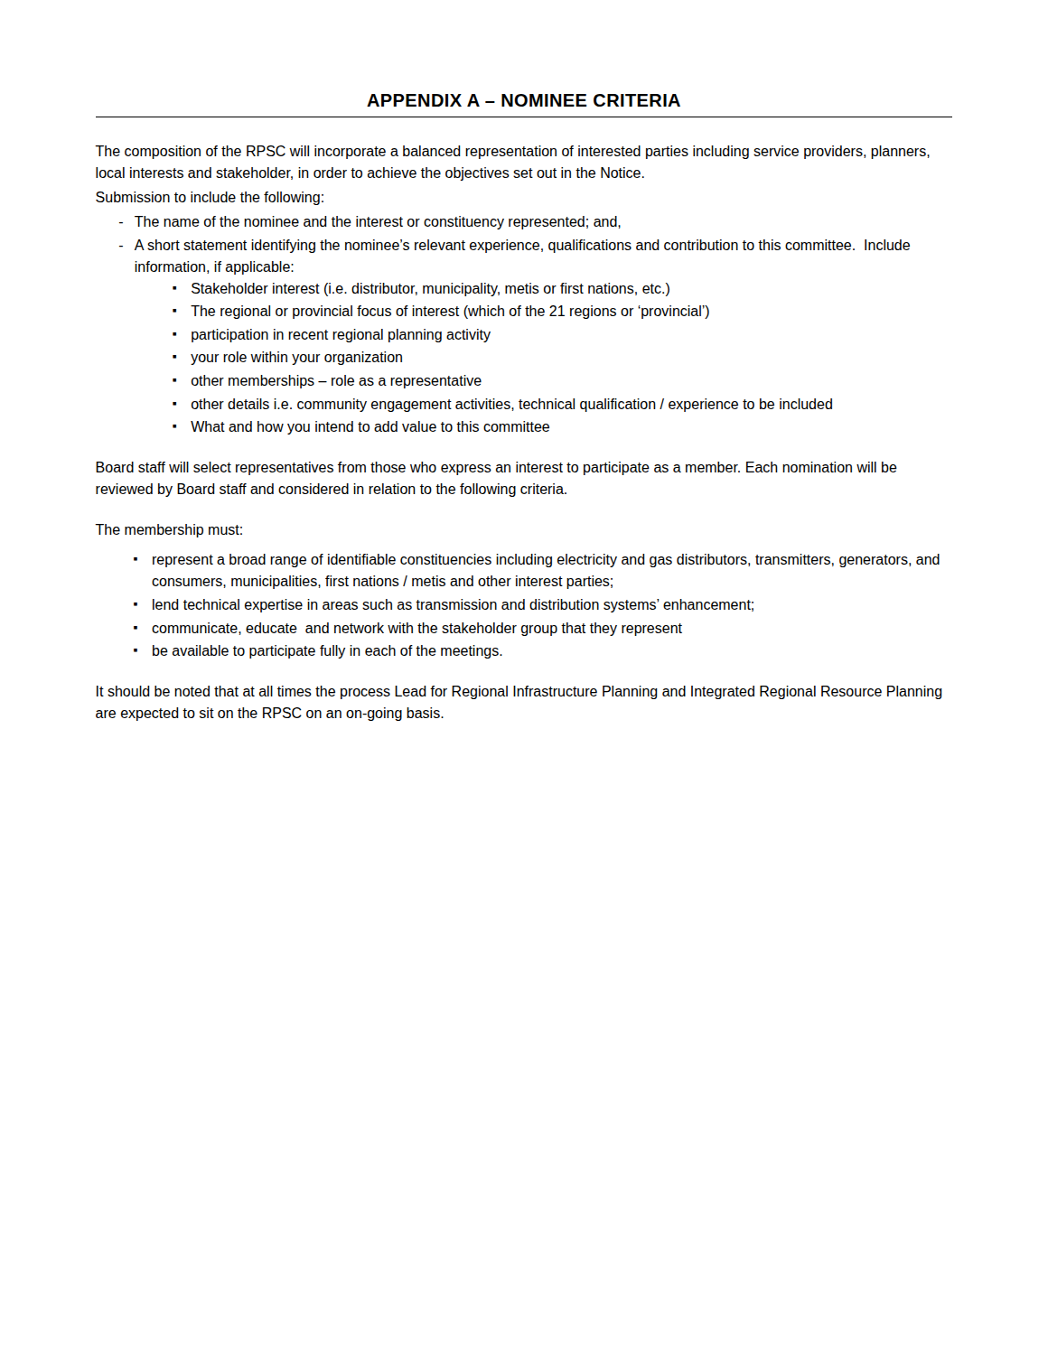APPENDIX A – NOMINEE CRITERIA
The composition of the RPSC will incorporate a balanced representation of interested parties including service providers, planners, local interests and stakeholder, in order to achieve the objectives set out in the Notice.
Submission to include the following:
The name of the nominee and the interest or constituency represented; and,
A short statement identifying the nominee’s relevant experience, qualifications and contribution to this committee. Include information, if applicable:
Stakeholder interest (i.e. distributor, municipality, metis or first nations, etc.)
The regional or provincial focus of interest (which of the 21 regions or ‘provincial’)
participation in recent regional planning activity
your role within your organization
other memberships – role as a representative
other details i.e. community engagement activities, technical qualification / experience to be included
What and how you intend to add value to this committee
Board staff will select representatives from those who express an interest to participate as a member. Each nomination will be reviewed by Board staff and considered in relation to the following criteria.
The membership must:
represent a broad range of identifiable constituencies including electricity and gas distributors, transmitters, generators, and consumers, municipalities, first nations / metis and other interest parties;
lend technical expertise in areas such as transmission and distribution systems’ enhancement;
communicate, educate and network with the stakeholder group that they represent
be available to participate fully in each of the meetings.
It should be noted that at all times the process Lead for Regional Infrastructure Planning and Integrated Regional Resource Planning are expected to sit on the RPSC on an on-going basis.